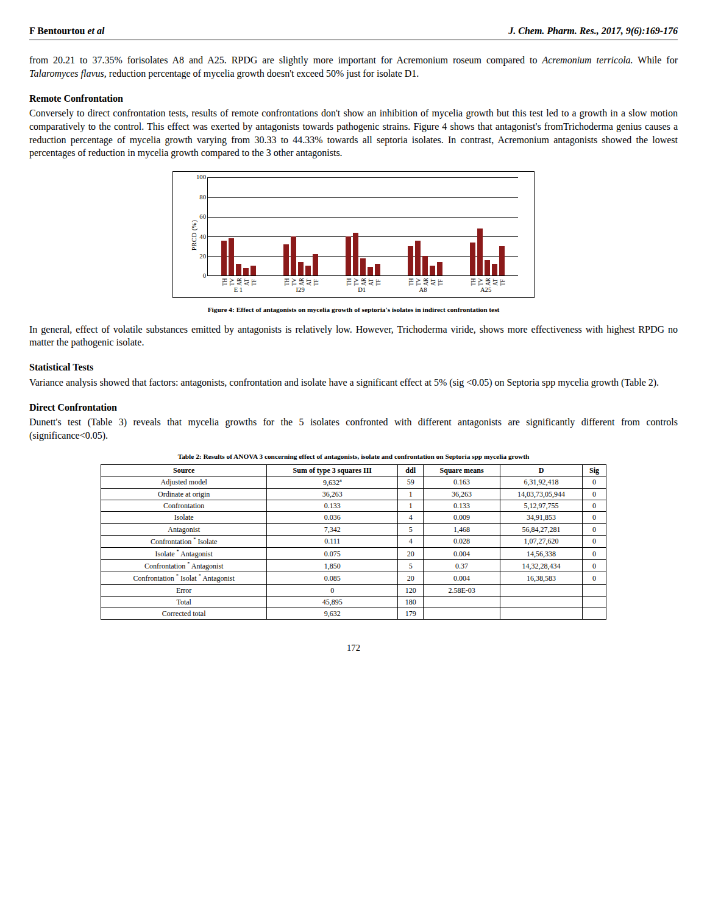F Bentourtou et al
J. Chem. Pharm. Res., 2017, 9(6):169-176
from 20.21 to 37.35% forisolates A8 and A25. RPDG are slightly more important for Acremonium roseum compared to Acremonium terricola. While for Talaromyces flavus, reduction percentage of mycelia growth doesn't exceed 50% just for isolate D1.
Remote Confrontation
Conversely to direct confrontation tests, results of remote confrontations don't show an inhibition of mycelia growth but this test led to a growth in a slow motion comparatively to the control. This effect was exerted by antagonists towards pathogenic strains. Figure 4 shows that antagonist's fromTrichoderma genius causes a reduction percentage of mycelia growth varying from 30.33 to 44.33% towards all septoria isolates. In contrast, Acremonium antagonists showed the lowest percentages of reduction in mycelia growth compared to the 3 other antagonists.
PRCD (%)
100 80 60 40 20 0
TH TV AR AT TF
TH TV AR AT TF
TH TV AR AT TF
TH TV AR AT TF
TH TV AR AT TF
E 1 I29 D1 A8 A25
Figure 4: Effect of antagonists on mycelia growth of septoria's isolates in indirect confrontation test
In general, effect of volatile substances emitted by antagonists is relatively low. However, Trichoderma viride, shows more effectiveness with highest RPDG no matter the pathogenic isolate.
Statistical Tests
Variance analysis showed that factors: antagonists, confrontation and isolate have a significant effect at 5% (sig <0.05) on Septoria spp mycelia growth (Table 2).
Direct Confrontation
Dunett's test (Table 3) reveals that mycelia growths for the 5 isolates confronted with different antagonists are significantly different from controls (significance<0.05).
Table 2: Results of ANOVA 3 concerning effect of antagonists, isolate and confrontation on Septoria spp mycelia growth
| Source | Sum of type 3 squares III | ddl | Square means | D | Sig |
| --- | --- | --- | --- | --- | --- |
| Adjusted model | 9,632 a | 59 | 0.163 | 6,31,92,418 | 0 |
| Ordinate at origin | 36,263 | 1 | 36,263 | 14,03,73,05,944 | 0 |
| Confrontation | 0.133 | 1 | 0.133 | 5,12,97,755 | 0 |
| Isolate | 0.036 | 4 | 0.009 | 34,91,853 | 0 |
| Antagonist | 7,342 | 5 | 1,468 | 56,84,27,281 | 0 |
| Confrontation * Isolate | 0.111 | 4 | 0.028 | 1,07,27,620 | 0 |
| Isolate * Antagonist | 0.075 | 20 | 0.004 | 14,56,338 | 0 |
| Confrontation * Antagonist | 1,850 | 5 | 0.37 | 14,32,28,434 | 0 |
| Confrontation * Isolat * Antagonist | 0.085 | 20 | 0.004 | 16,38,583 | 0 |
| Error | 0 | 120 | 2.58E-03 | | |
| Total | 45,895 | 180 | | | |
| Corrected total | 9,632 | 179 | | | |
172